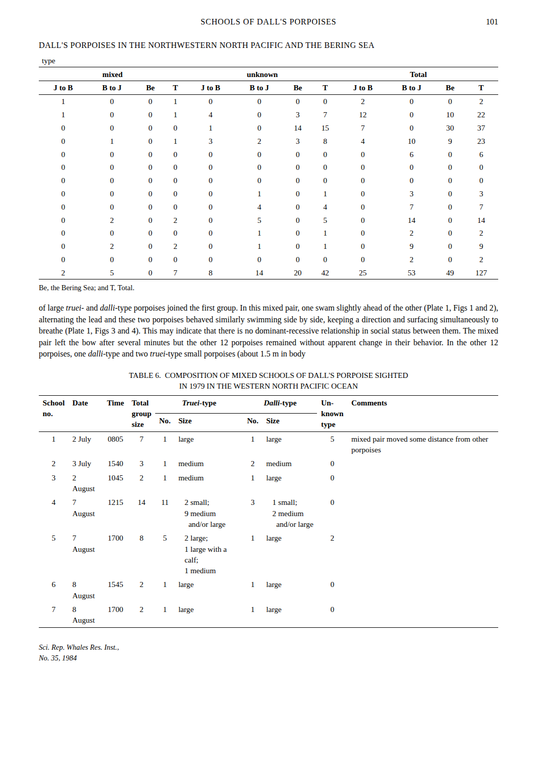SCHOOLS OF DALL'S PORPOISES 101
DALL'S PORPOISES IN THE NORTHWESTERN NORTH PACIFIC AND THE BERING SEA
| type |
| --- |
| mixed | unknown | Total |
| J to B | B to J | Be | T | J to B | B to J | Be | T | J to B | B to J | Be | T |
| 1 | 0 | 0 | 1 | 0 | 0 | 0 | 0 | 2 | 0 | 0 | 2 |
| 1 | 0 | 0 | 1 | 4 | 0 | 3 | 7 | 12 | 0 | 10 | 22 |
| 0 | 0 | 0 | 0 | 1 | 0 | 14 | 15 | 7 | 0 | 30 | 37 |
| 0 | 1 | 0 | 1 | 3 | 2 | 3 | 8 | 4 | 10 | 9 | 23 |
| 0 | 0 | 0 | 0 | 0 | 0 | 0 | 0 | 0 | 6 | 0 | 6 |
| 0 | 0 | 0 | 0 | 0 | 0 | 0 | 0 | 0 | 0 | 0 | 0 |
| 0 | 0 | 0 | 0 | 0 | 0 | 0 | 0 | 0 | 0 | 0 | 0 |
| 0 | 0 | 0 | 0 | 0 | 1 | 0 | 1 | 0 | 3 | 0 | 3 |
| 0 | 0 | 0 | 0 | 0 | 4 | 0 | 4 | 0 | 7 | 0 | 7 |
| 0 | 2 | 0 | 2 | 0 | 5 | 0 | 5 | 0 | 14 | 0 | 14 |
| 0 | 0 | 0 | 0 | 0 | 1 | 0 | 1 | 0 | 2 | 0 | 2 |
| 0 | 2 | 0 | 2 | 0 | 1 | 0 | 1 | 0 | 9 | 0 | 9 |
| 0 | 0 | 0 | 0 | 0 | 0 | 0 | 0 | 0 | 2 | 0 | 2 |
| 2 | 5 | 0 | 7 | 8 | 14 | 20 | 42 | 25 | 53 | 49 | 127 |
Be, the Bering Sea; and T, Total.
of large truei- and dalli-type porpoises joined the first group. In this mixed pair, one swam slightly ahead of the other (Plate 1, Figs 1 and 2), alternating the lead and these two porpoises behaved similarly swimming side by side, keeping a direction and surfacing simultaneously to breathe (Plate 1, Figs 3 and 4). This may indicate that there is no dominant-recessive relationship in social status between them. The mixed pair left the bow after several minutes but the other 12 porpoises remained without apparent change in their behavior. In the other 12 porpoises, one dalli-type and two truei-type small porpoises (about 1.5 m in body
TABLE 6. COMPOSITION OF MIXED SCHOOLS OF DALL'S PORPOISE SIGHTED IN 1979 IN THE WESTERN NORTH PACIFIC OCEAN
| School no. | Date | Time | Total group size | Truei -type | Dalli -type | Un- known type | Comments |
| --- | --- | --- | --- | --- | --- | --- | --- |
| No. | Size | No. | Size |
| 1 | 2 July | 0805 | 7 | 1 | large | 1 | large | 5 | mixed pair moved some distance from other porpoises |
| 2 | 3 July | 1540 | 3 | 1 | medium | 2 | medium | 0 | |
| 3 | 2 August | 1045 | 2 | 1 | medium | 1 | large | 0 | |
| 4 | 7 August | 1215 | 14 | 11 | 2 small; 9 medium and/or large | 3 | 1 small; 2 medium and/or large | 0 | |
| 5 | 7 August | 1700 | 8 | 5 | 2 large; 1 large with a calf; 1 medium | 1 | large | 2 | |
| 6 | 8 August | 1545 | 2 | 1 | large | 1 | large | 0 | |
| 7 | 8 August | 1700 | 2 | 1 | large | 1 | large | 0 | |
Sci. Rep. Whales Res. Inst.,
No. 35, 1984